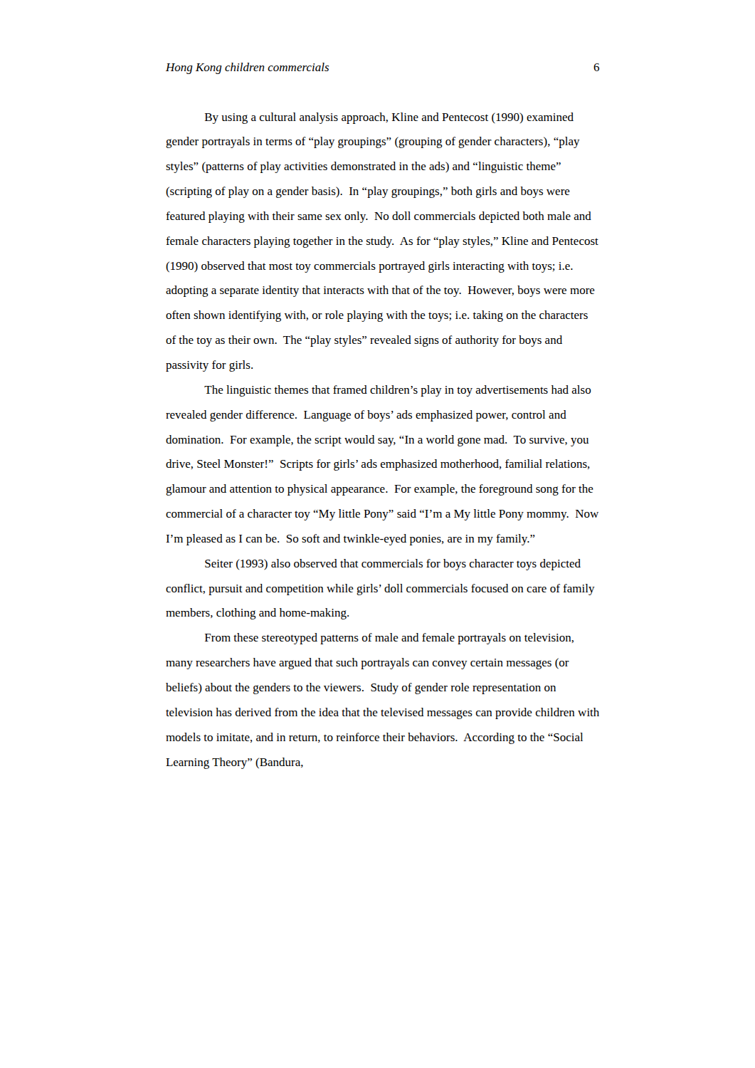Hong Kong children commercials 6
By using a cultural analysis approach, Kline and Pentecost (1990) examined gender portrayals in terms of “play groupings” (grouping of gender characters), “play styles” (patterns of play activities demonstrated in the ads) and “linguistic theme” (scripting of play on a gender basis). In “play groupings,” both girls and boys were featured playing with their same sex only. No doll commercials depicted both male and female characters playing together in the study. As for “play styles,” Kline and Pentecost (1990) observed that most toy commercials portrayed girls interacting with toys; i.e. adopting a separate identity that interacts with that of the toy. However, boys were more often shown identifying with, or role playing with the toys; i.e. taking on the characters of the toy as their own. The “play styles” revealed signs of authority for boys and passivity for girls.
The linguistic themes that framed children’s play in toy advertisements had also revealed gender difference. Language of boys’ ads emphasized power, control and domination. For example, the script would say, “In a world gone mad. To survive, you drive, Steel Monster!” Scripts for girls’ ads emphasized motherhood, familial relations, glamour and attention to physical appearance. For example, the foreground song for the commercial of a character toy “My little Pony” said “I’m a My little Pony mommy. Now I’m pleased as I can be. So soft and twinkle-eyed ponies, are in my family.”
Seiter (1993) also observed that commercials for boys character toys depicted conflict, pursuit and competition while girls’ doll commercials focused on care of family members, clothing and home-making.
From these stereotyped patterns of male and female portrayals on television, many researchers have argued that such portrayals can convey certain messages (or beliefs) about the genders to the viewers. Study of gender role representation on television has derived from the idea that the televised messages can provide children with models to imitate, and in return, to reinforce their behaviors. According to the “Social Learning Theory” (Bandura,